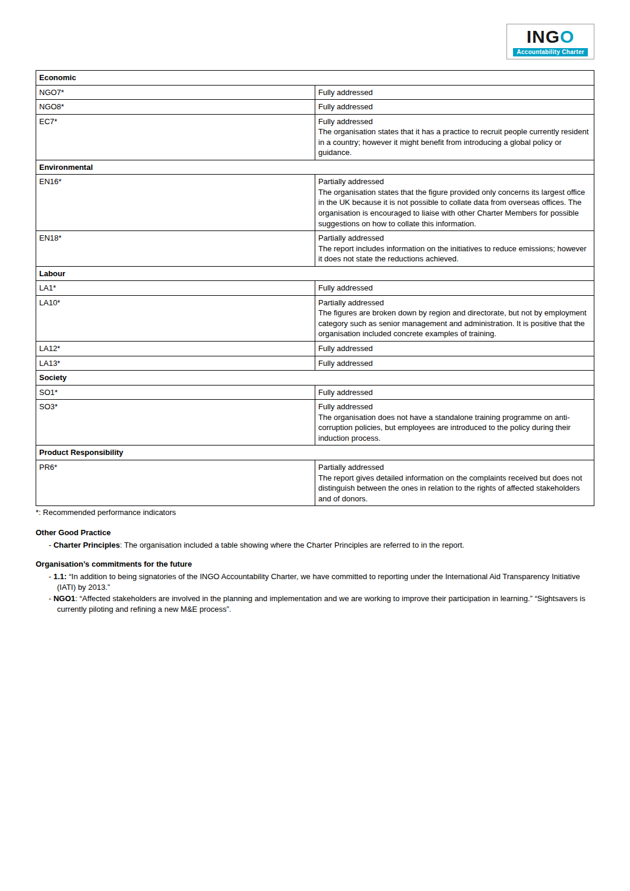INGO Accountability Charter
| Economic |
| NGO7* | Fully addressed |
| NGO8* | Fully addressed |
| EC7* | Fully addressed The organisation states that it has a practice to recruit people currently resident in a country; however it might benefit from introducing a global policy or guidance. |
| Environmental |
| EN16* | Partially addressed The organisation states that the figure provided only concerns its largest office in the UK because it is not possible to collate data from overseas offices. The organisation is encouraged to liaise with other Charter Members for possible suggestions on how to collate this information. |
| EN18* | Partially addressed The report includes information on the initiatives to reduce emissions; however it does not state the reductions achieved. |
| Labour |
| LA1* | Fully addressed |
| LA10* | Partially addressed The figures are broken down by region and directorate, but not by employment category such as senior management and administration. It is positive that the organisation included concrete examples of training. |
| LA12* | Fully addressed |
| LA13* | Fully addressed |
| Society |
| SO1* | Fully addressed |
| SO3* | Fully addressed The organisation does not have a standalone training programme on anti-corruption policies, but employees are introduced to the policy during their induction process. |
| Product Responsibility |
| PR6* | Partially addressed The report gives detailed information on the complaints received but does not distinguish between the ones in relation to the rights of affected stakeholders and of donors. |
*: Recommended performance indicators
Other Good Practice
Charter Principles: The organisation included a table showing where the Charter Principles are referred to in the report.
Organisation’s commitments for the future
1.1: “In addition to being signatories of the INGO Accountability Charter, we have committed to reporting under the International Aid Transparency Initiative (IATI) by 2013.”
NGO1: “Affected stakeholders are involved in the planning and implementation and we are working to improve their participation in learning.” “Sightsavers is currently piloting and refining a new M&E process”.